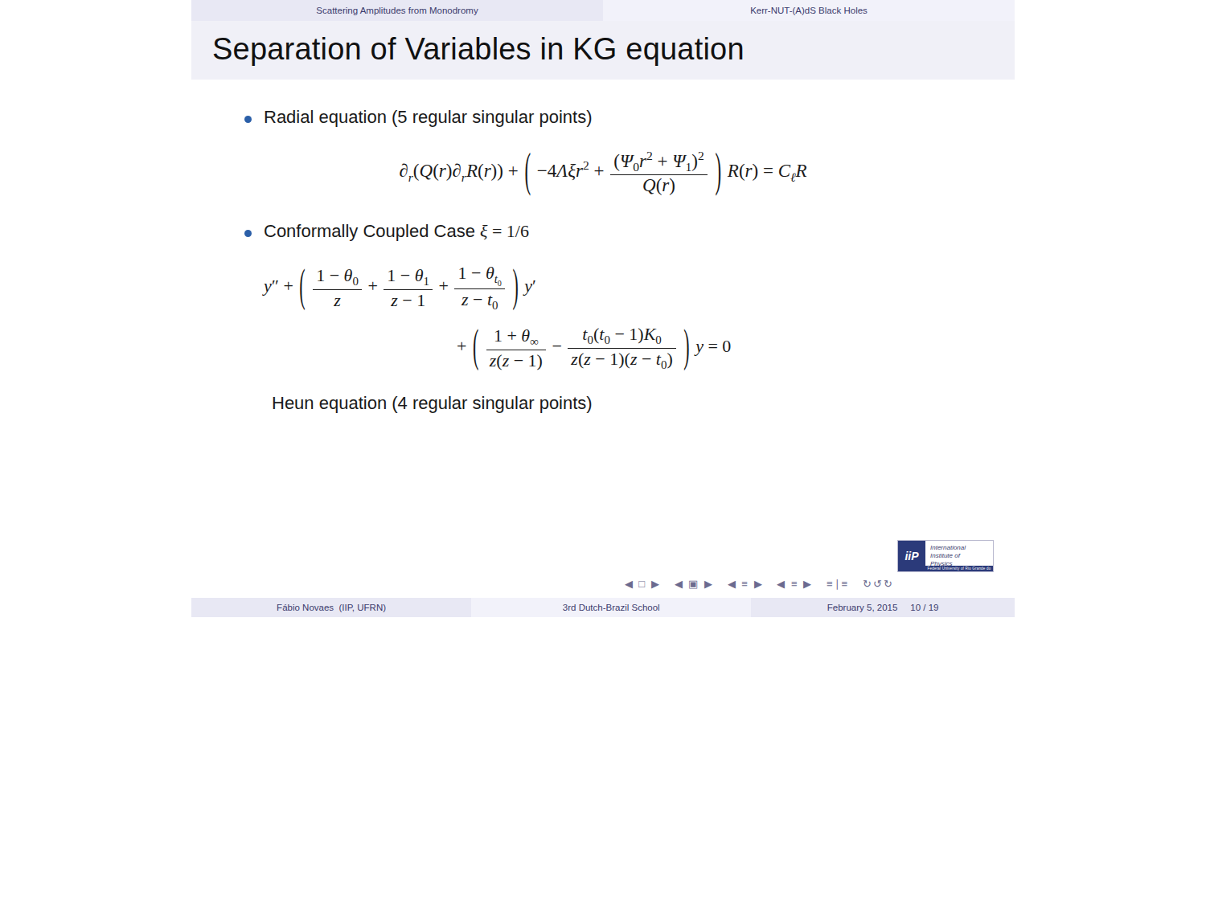Scattering Amplitudes from Monodromy
Kerr-NUT-(A)dS Black Holes
Separation of Variables in KG equation
Radial equation (5 regular singular points)
∂r(Q(r)∂rR(r)) + ( −4Λξr 2 + (Ψ 0 r 2 + Ψ 1)2 Q(r) ) R(r) = CℓR
Conformally Coupled Case ξ = 1/6
y″ + ( 1 − θ 0 z + 1 − θ 1 z − 1 + 1 − θt 0 z − t 0 ) y′ + ( 1 + θ∞ z(z − 1) − t 0(t 0 − 1)K 0 z(z − 1)(z − t 0) ) y = 0
Heun equation (4 regular singular points)
iiP
International
Institute of
Physics
Federal University of Rio Grande do Norte
◀ □ ▶ ◀ ▣ ▶ ◀ ≡ ▶ ◀ ≡ ▶ ≡∣≡ ↻↺↻
Fábio Novaes (IIP, UFRN)
3rd Dutch-Brazil School
February 5, 2015 10 / 19